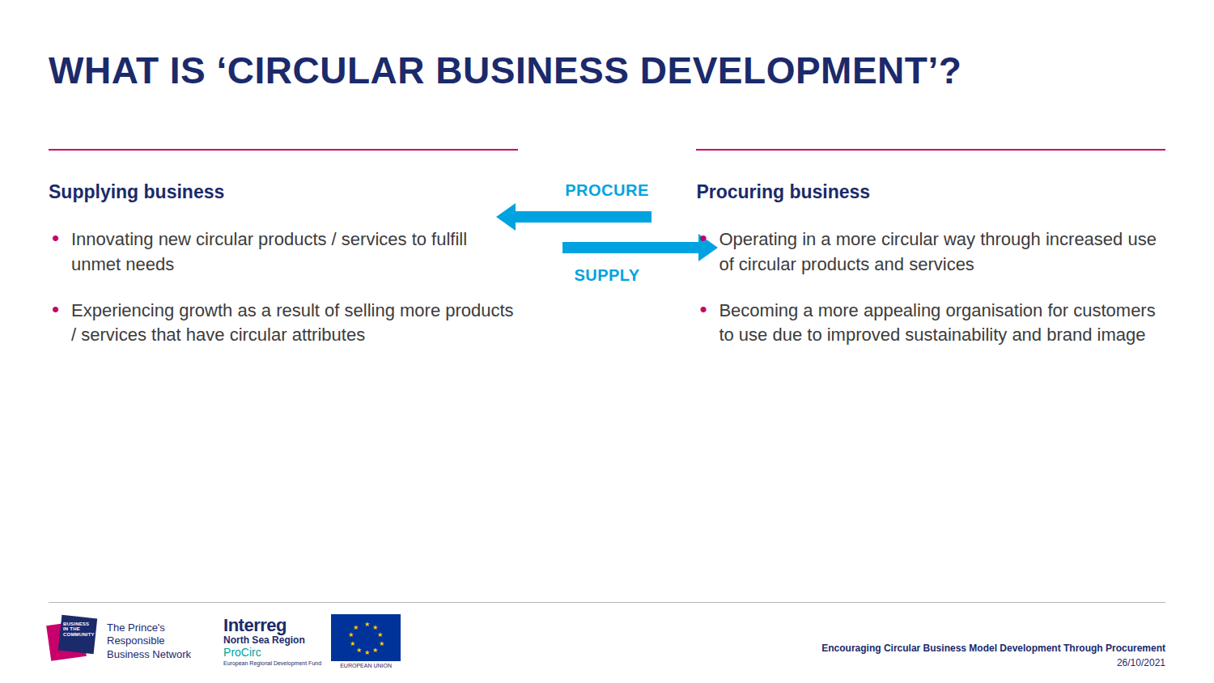WHAT IS ‘CIRCULAR BUSINESS DEVELOPMENT’?
Supplying business
Innovating new circular products / services to fulfill unmet needs
Experiencing growth as a result of selling more products / services that have circular attributes
PROCURE
SUPPLY
Procuring business
Operating in a more circular way through increased use of circular products and services
Becoming a more appealing organisation for customers to use due to improved sustainability and brand image
BUSINESS
IN THE
COMMUNITY
The Prince's
Responsible
Business Network
Interreg
North Sea Region
ProCirc
European Regional Development Fund
★ ★ ★ ★ ★ ★ ★ ★ ★ ★
EUROPEAN UNION
Encouraging Circular Business Model Development Through Procurement
26/10/2021